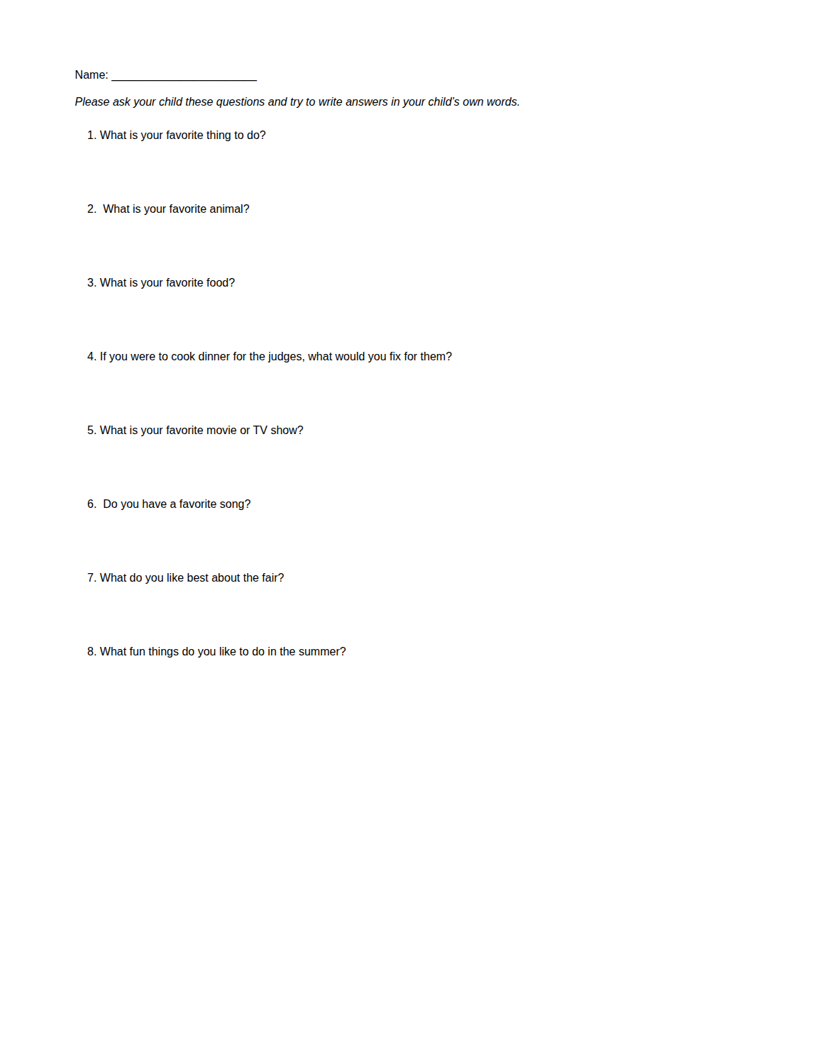Name: _______________________
Please ask your child these questions and try to write answers in your child’s own words.
What is your favorite thing to do?
What is your favorite animal?
What is your favorite food?
If you were to cook dinner for the judges, what would you fix for them?
What is your favorite movie or TV show?
Do you have a favorite song?
What do you like best about the fair?
What fun things do you like to do in the summer?